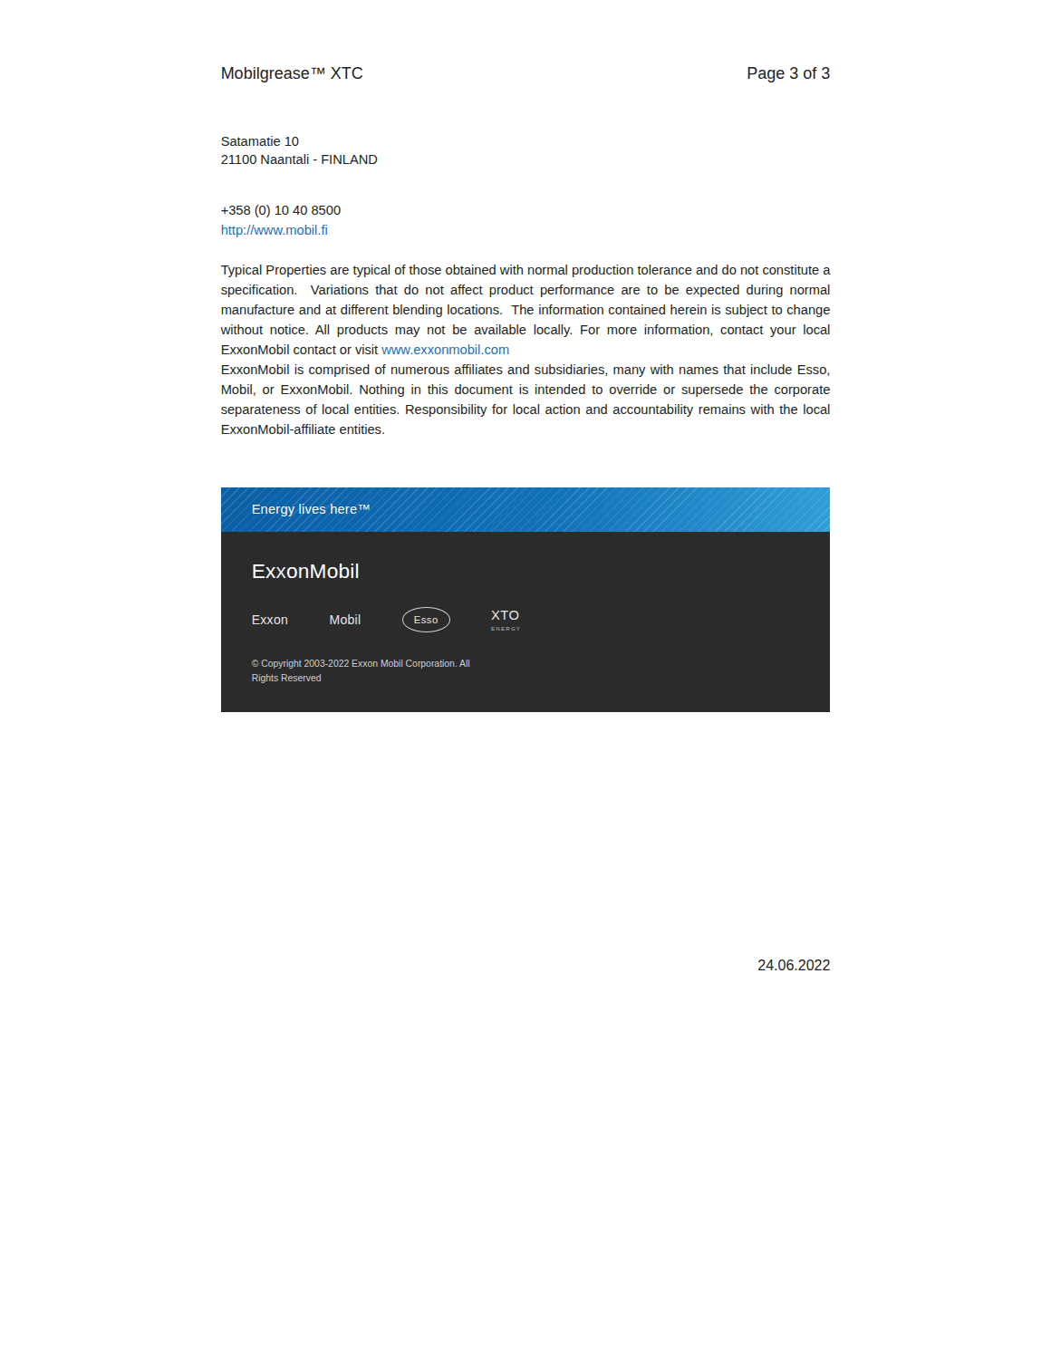Mobilgrease™ XTC
Page 3 of 3
Satamatie 10
21100 Naantali - FINLAND
+358 (0) 10 40 8500
http://www.mobil.fi
Typical Properties are typical of those obtained with normal production tolerance and do not constitute a specification. Variations that do not affect product performance are to be expected during normal manufacture and at different blending locations. The information contained herein is subject to change without notice. All products may not be available locally. For more information, contact your local ExxonMobil contact or visit www.exxonmobil.com
ExxonMobil is comprised of numerous affiliates and subsidiaries, many with names that include Esso, Mobil, or ExxonMobil. Nothing in this document is intended to override or supersede the corporate separateness of local entities. Responsibility for local action and accountability remains with the local ExxonMobil-affiliate entities.
Energy lives here™
ExxonMobil
Exxon Mobil Esso XTO ENERGY
© Copyright 2003-2022 Exxon Mobil Corporation. All Rights Reserved
24.06.2022